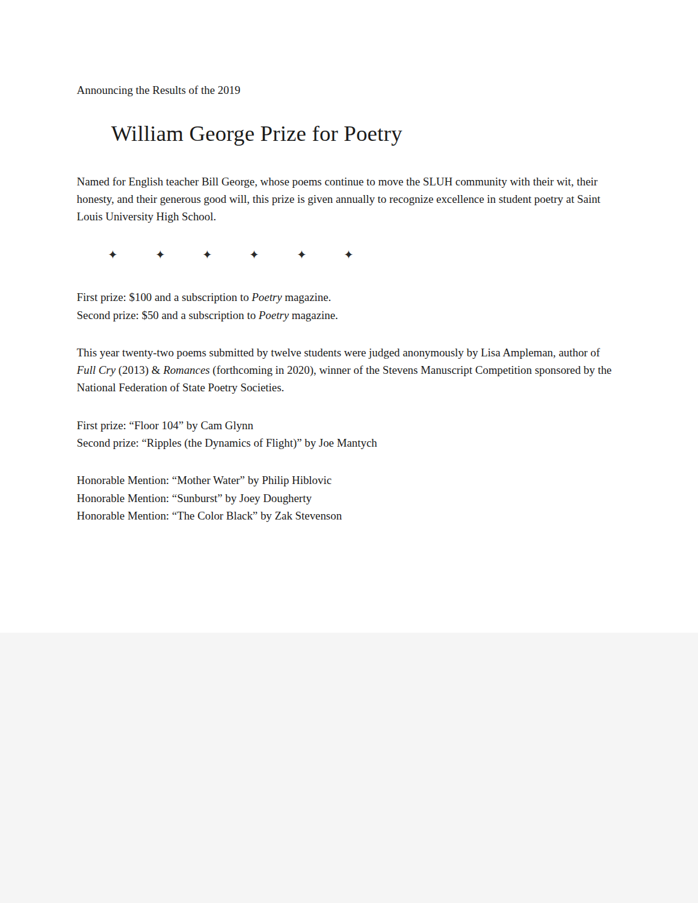Announcing the Results of the 2019
William George Prize for Poetry
Named for English teacher Bill George, whose poems continue to move the SLUH community with their wit, their honesty, and their generous good will, this prize is given annually to recognize excellence in student poetry at Saint Louis University High School.
✦✦✦✦✦✦
First prize: $100 and a subscription to Poetry magazine.
Second prize: $50 and a subscription to Poetry magazine.
This year twenty-two poems submitted by twelve students were judged anonymously by Lisa Ampleman, author of Full Cry (2013) & Romances (forthcoming in 2020), winner of the Stevens Manuscript Competition sponsored by the National Federation of State Poetry Societies.
First prize: “Floor 104” by Cam Glynn
Second prize: “Ripples (the Dynamics of Flight)” by Joe Mantych
Honorable Mention: “Mother Water” by Philip Hiblovic
Honorable Mention: “Sunburst” by Joey Dougherty
Honorable Mention: “The Color Black” by Zak Stevenson